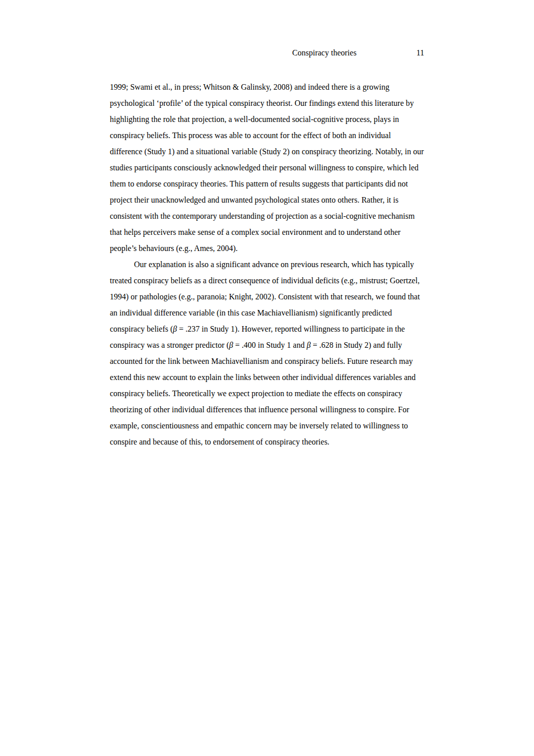Conspiracy theories 11
1999; Swami et al., in press; Whitson & Galinsky, 2008) and indeed there is a growing psychological ‘profile’ of the typical conspiracy theorist. Our findings extend this literature by highlighting the role that projection, a well-documented social-cognitive process, plays in conspiracy beliefs. This process was able to account for the effect of both an individual difference (Study 1) and a situational variable (Study 2) on conspiracy theorizing. Notably, in our studies participants consciously acknowledged their personal willingness to conspire, which led them to endorse conspiracy theories. This pattern of results suggests that participants did not project their unacknowledged and unwanted psychological states onto others. Rather, it is consistent with the contemporary understanding of projection as a social-cognitive mechanism that helps perceivers make sense of a complex social environment and to understand other people’s behaviours (e.g., Ames, 2004).
Our explanation is also a significant advance on previous research, which has typically treated conspiracy beliefs as a direct consequence of individual deficits (e.g., mistrust; Goertzel, 1994) or pathologies (e.g., paranoia; Knight, 2002). Consistent with that research, we found that an individual difference variable (in this case Machiavellianism) significantly predicted conspiracy beliefs (β = .237 in Study 1). However, reported willingness to participate in the conspiracy was a stronger predictor (β = .400 in Study 1 and β = .628 in Study 2) and fully accounted for the link between Machiavellianism and conspiracy beliefs. Future research may extend this new account to explain the links between other individual differences variables and conspiracy beliefs. Theoretically we expect projection to mediate the effects on conspiracy theorizing of other individual differences that influence personal willingness to conspire. For example, conscientiousness and empathic concern may be inversely related to willingness to conspire and because of this, to endorsement of conspiracy theories.